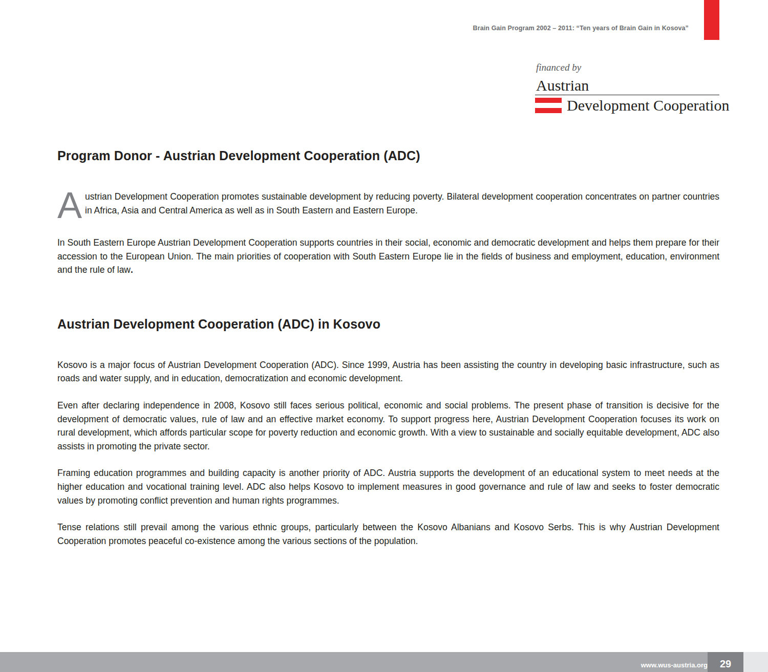Brain Gain Program 2002 – 2011: “Ten years of Brain Gain in Kosova”
financed by
Austrian
Development Cooperation
Program Donor - Austrian Development Cooperation (ADC)
Austrian Development Cooperation promotes sustainable development by reducing poverty. Bilateral development cooperation concentrates on partner countries in Africa, Asia and Central America as well as in South Eastern and Eastern Europe.
In South Eastern Europe Austrian Development Cooperation supports countries in their social, economic and democratic development and helps them prepare for their accession to the European Union. The main priorities of cooperation with South Eastern Europe lie in the fields of business and employment, education, environment and the rule of law.
Austrian Development Cooperation (ADC) in Kosovo
Kosovo is a major focus of Austrian Development Cooperation (ADC). Since 1999, Austria has been assisting the country in developing basic infrastructure, such as roads and water supply, and in education, democratization and economic development.
Even after declaring independence in 2008, Kosovo still faces serious political, economic and social problems. The present phase of transition is decisive for the development of democratic values, rule of law and an effective market economy. To support progress here, Austrian Development Cooperation focuses its work on rural development, which affords particular scope for poverty reduction and economic growth. With a view to sustainable and socially equitable development, ADC also assists in promoting the private sector.
Framing education programmes and building capacity is another priority of ADC. Austria supports the development of an educational system to meet needs at the higher education and vocational training level. ADC also helps Kosovo to implement measures in good governance and rule of law and seeks to foster democratic values by promoting conflict prevention and human rights programmes.
Tense relations still prevail among the various ethnic groups, particularly between the Kosovo Albanians and Kosovo Serbs. This is why Austrian Development Cooperation promotes peaceful co-existence among the various sections of the population.
www.wus-austria.org
29